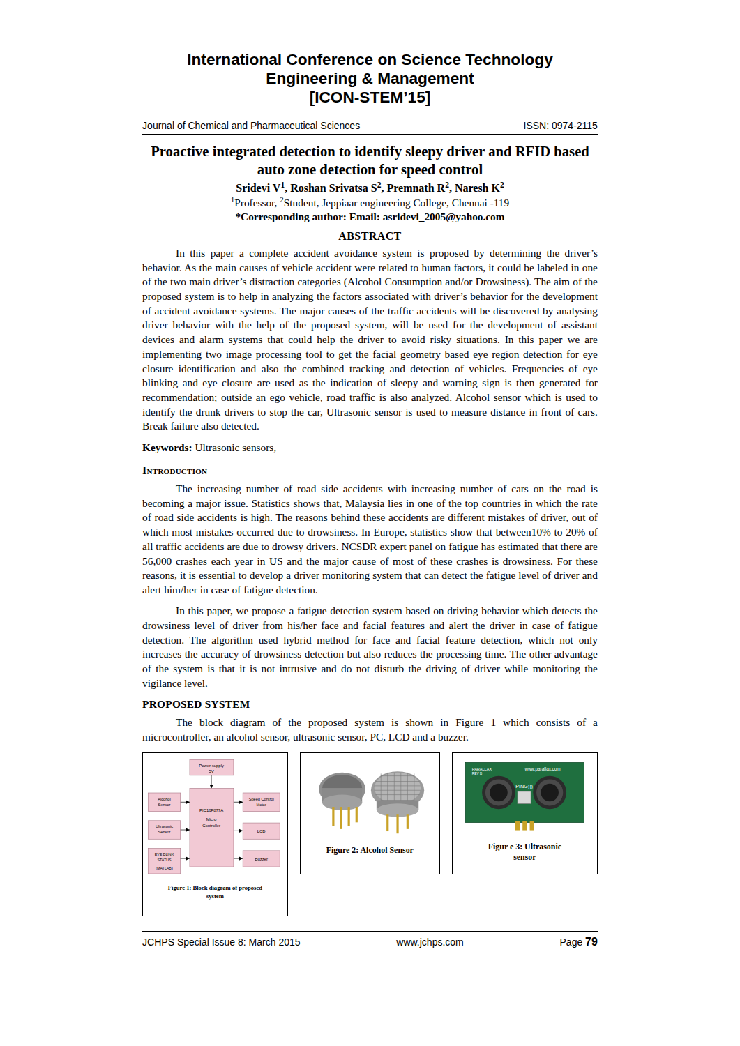International Conference on Science Technology Engineering & Management
[ICON-STEM’15]
Journal of Chemical and Pharmaceutical Sciences ISSN: 0974-2115
Proactive integrated detection to identify sleepy driver and RFID based auto zone detection for speed control
Sridevi V1, Roshan Srivatsa S2, Premnath R2, Naresh K2
1Professor, 2Student, Jeppiaar engineering College, Chennai -119
*Corresponding author: Email: asridevi_2005@yahoo.com
ABSTRACT
In this paper a complete accident avoidance system is proposed by determining the driver’s behavior. As the main causes of vehicle accident were related to human factors, it could be labeled in one of the two main driver’s distraction categories (Alcohol Consumption and/or Drowsiness). The aim of the proposed system is to help in analyzing the factors associated with driver’s behavior for the development of accident avoidance systems. The major causes of the traffic accidents will be discovered by analysing driver behavior with the help of the proposed system, will be used for the development of assistant devices and alarm systems that could help the driver to avoid risky situations. In this paper we are implementing two image processing tool to get the facial geometry based eye region detection for eye closure identification and also the combined tracking and detection of vehicles. Frequencies of eye blinking and eye closure are used as the indication of sleepy and warning sign is then generated for recommendation; outside an ego vehicle, road traffic is also analyzed. Alcohol sensor which is used to identify the drunk drivers to stop the car, Ultrasonic sensor is used to measure distance in front of cars. Break failure also detected.
Keywords: Ultrasonic sensors,
Introduction
The increasing number of road side accidents with increasing number of cars on the road is becoming a major issue. Statistics shows that, Malaysia lies in one of the top countries in which the rate of road side accidents is high. The reasons behind these accidents are different mistakes of driver, out of which most mistakes occurred due to drowsiness. In Europe, statistics show that between10% to 20% of all traffic accidents are due to drowsy drivers. NCSDR expert panel on fatigue has estimated that there are 56,000 crashes each year in US and the major cause of most of these crashes is drowsiness. For these reasons, it is essential to develop a driver monitoring system that can detect the fatigue level of driver and alert him/her in case of fatigue detection.
In this paper, we propose a fatigue detection system based on driving behavior which detects the drowsiness level of driver from his/her face and facial features and alert the driver in case of fatigue detection. The algorithm used hybrid method for face and facial feature detection, which not only increases the accuracy of drowsiness detection but also reduces the processing time. The other advantage of the system is that it is not intrusive and do not disturb the driving of driver while monitoring the vigilance level.
Proposed System
The block diagram of the proposed system is shown in Figure 1 which consists of a microcontroller, an alcohol sensor, ultrasonic sensor, PC, LCD and a buzzer.
Power supply 5V PIC16F877A Micro Controller Alcohol Sensor Ultrasonic Sensor EYE BLINK STATUS (MATLAB) Speed Control Motor LCD Buzzer Figure 1: Block diagram of proposed system
Figure 2: Alcohol Sensor
PARALLAX REV B www.parallax.com PING))) Figur e 3: Ultrasonic sensor
JCHPS Special Issue 8: March 2015 www.jchps.com Page 79